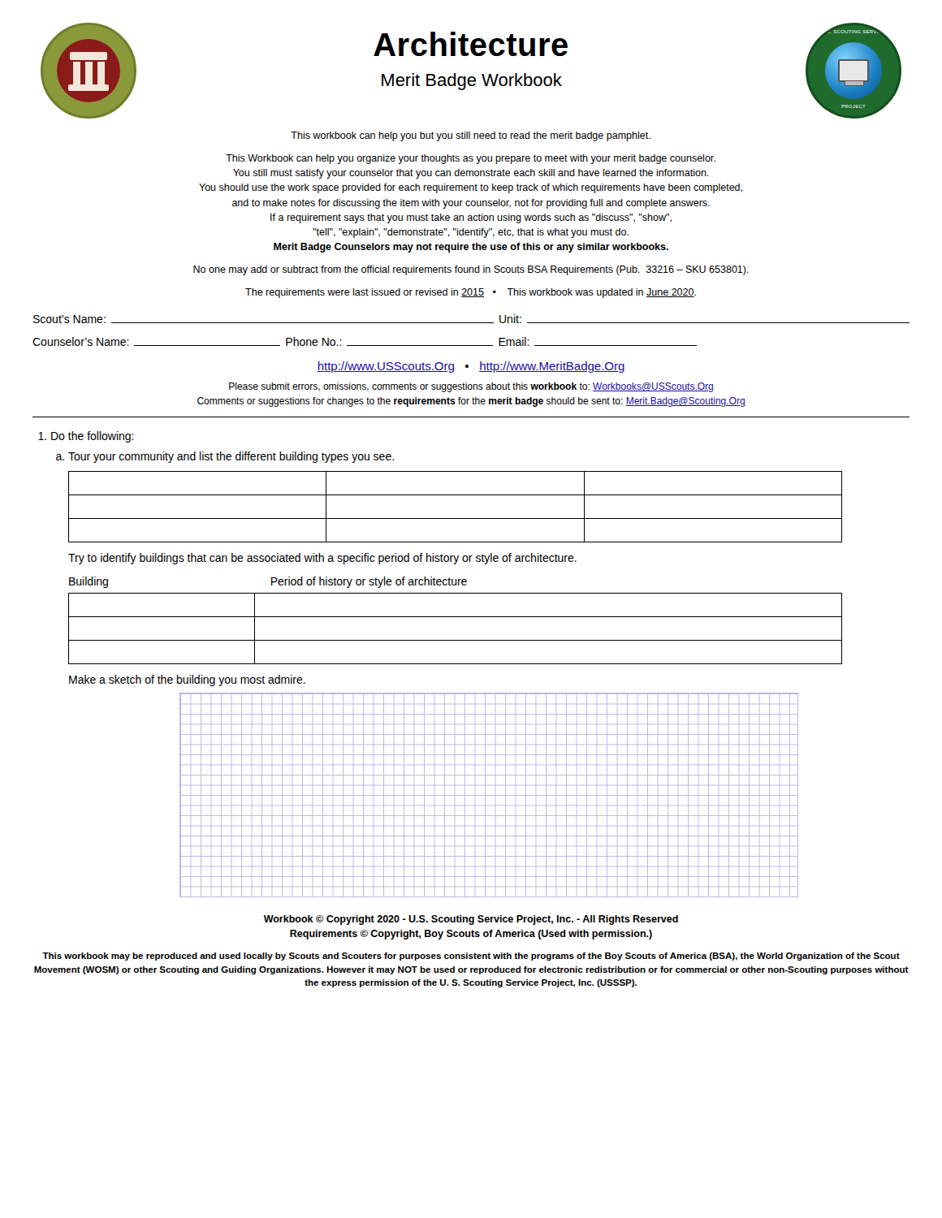U.S. SCOUTING SERVICE
PROJECT
Architecture
Merit Badge Workbook
This workbook can help you but you still need to read the merit badge pamphlet.
This Workbook can help you organize your thoughts as you prepare to meet with your merit badge counselor.
You still must satisfy your counselor that you can demonstrate each skill and have learned the information.
You should use the work space provided for each requirement to keep track of which requirements have been completed,
and to make notes for discussing the item with your counselor, not for providing full and complete answers.
If a requirement says that you must take an action using words such as "discuss", "show",
"tell", "explain", "demonstrate", "identify", etc, that is what you must do.
Merit Badge Counselors may not require the use of this or any similar workbooks.
No one may add or subtract from the official requirements found in Scouts BSA Requirements (Pub. 33216 – SKU 653801).
The requirements were last issued or revised in 2015 • This workbook was updated in June 2020.
Scout’s Name: Unit:
Counselor’s Name: Phone No.: Email:
http://www.USScouts.Org • http://www.MeritBadge.Org
Please submit errors, omissions, comments or suggestions about this workbook to: Workbooks@USScouts.Org
Comments or suggestions for changes to the requirements for the merit badge should be sent to: Merit.Badge@Scouting.Org
Do the following:
Tour your community and list the different building types you see. Try to identify buildings that can be associated with a specific period of history or style of architecture.
Building
Period of history or style of architecture
Make a sketch of the building you most admire.
Workbook © Copyright 2020 - U.S. Scouting Service Project, Inc. - All Rights Reserved
Requirements © Copyright, Boy Scouts of America (Used with permission.)
This workbook may be reproduced and used locally by Scouts and Scouters for purposes consistent with the programs of the Boy Scouts of America (BSA), the World Organization of the Scout Movement (WOSM) or other Scouting and Guiding Organizations. However it may NOT be used or reproduced for electronic redistribution or for commercial or other non-Scouting purposes without the express permission of the U. S. Scouting Service Project, Inc. (USSSP).